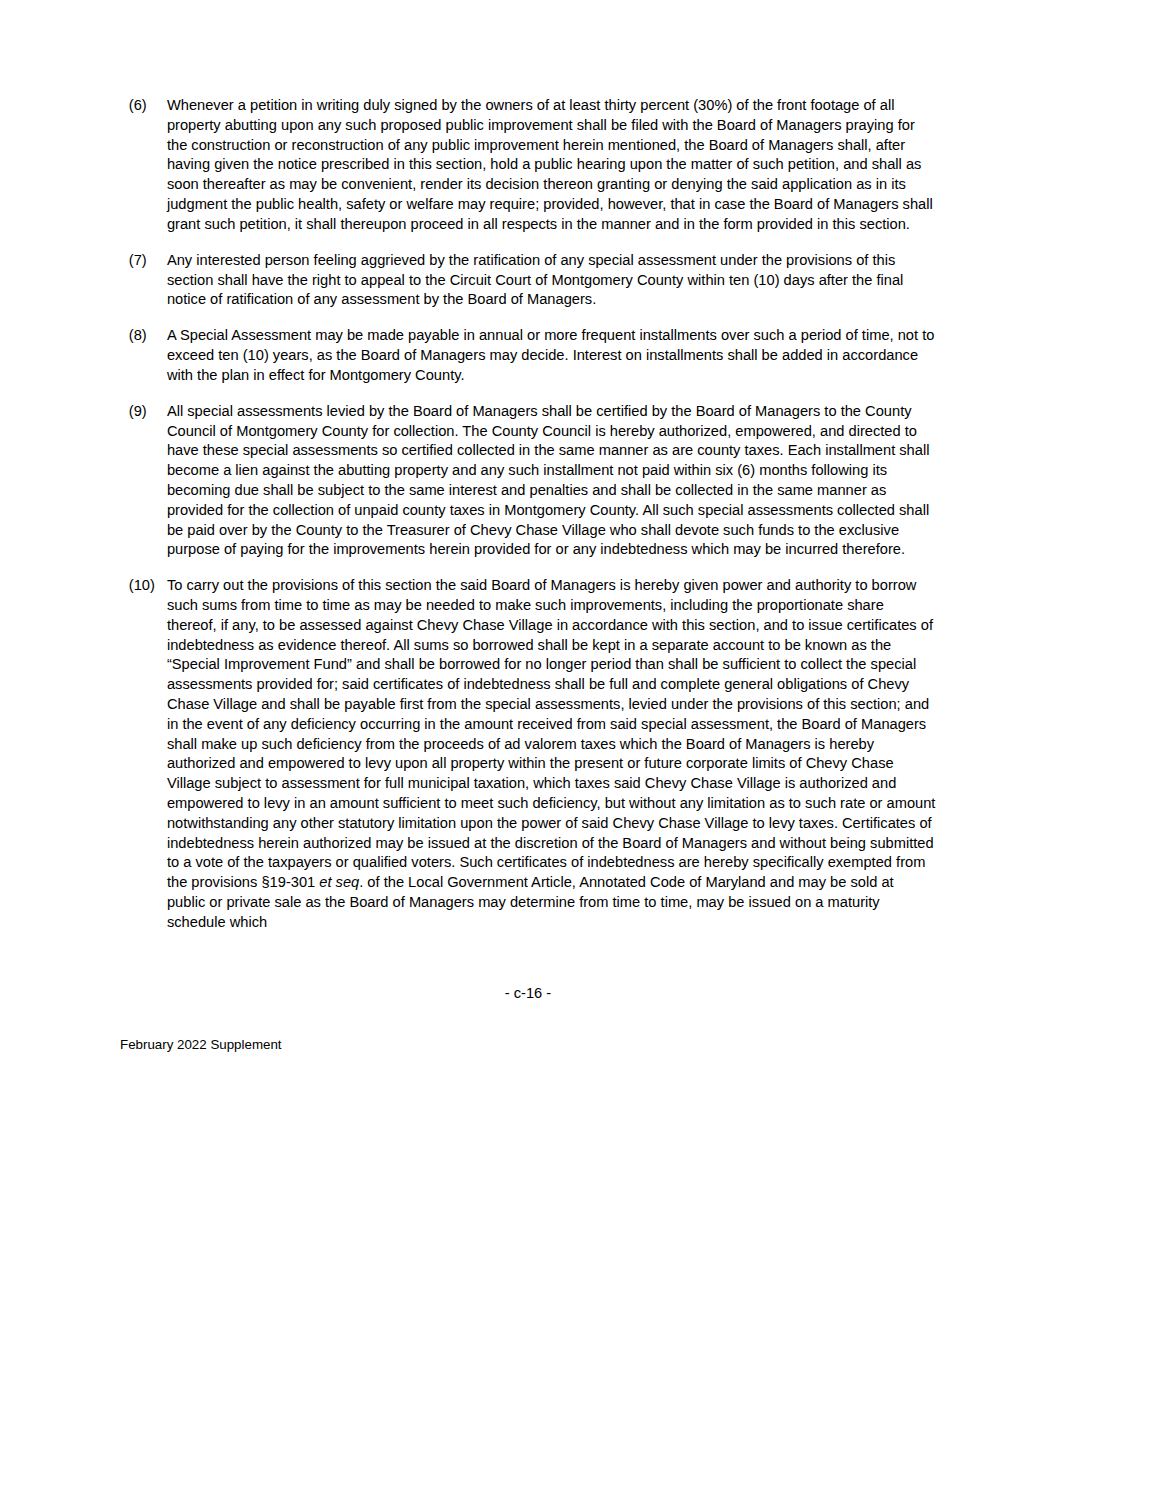(6)
Whenever a petition in writing duly signed by the owners of at least thirty percent (30%) of the front footage of all property abutting upon any such proposed public improvement shall be filed with the Board of Managers praying for the construction or reconstruction of any public improvement herein mentioned, the Board of Managers shall, after having given the notice prescribed in this section, hold a public hearing upon the matter of such petition, and shall as soon thereafter as may be convenient, render its decision thereon granting or denying the said application as in its judgment the public health, safety or welfare may require; provided, however, that in case the Board of Managers shall grant such petition, it shall thereupon proceed in all respects in the manner and in the form provided in this section.
(7)
Any interested person feeling aggrieved by the ratification of any special assessment under the provisions of this section shall have the right to appeal to the Circuit Court of Montgomery County within ten (10) days after the final notice of ratification of any assessment by the Board of Managers.
(8)
A Special Assessment may be made payable in annual or more frequent installments over such a period of time, not to exceed ten (10) years, as the Board of Managers may decide. Interest on installments shall be added in accordance with the plan in effect for Montgomery County.
(9)
All special assessments levied by the Board of Managers shall be certified by the Board of Managers to the County Council of Montgomery County for collection. The County Council is hereby authorized, empowered, and directed to have these special assessments so certified collected in the same manner as are county taxes. Each installment shall become a lien against the abutting property and any such installment not paid within six (6) months following its becoming due shall be subject to the same interest and penalties and shall be collected in the same manner as provided for the collection of unpaid county taxes in Montgomery County. All such special assessments collected shall be paid over by the County to the Treasurer of Chevy Chase Village who shall devote such funds to the exclusive purpose of paying for the improvements herein provided for or any indebtedness which may be incurred therefore.
(10)
To carry out the provisions of this section the said Board of Managers is hereby given power and authority to borrow such sums from time to time as may be needed to make such improvements, including the proportionate share thereof, if any, to be assessed against Chevy Chase Village in accordance with this section, and to issue certificates of indebtedness as evidence thereof. All sums so borrowed shall be kept in a separate account to be known as the “Special Improvement Fund” and shall be borrowed for no longer period than shall be sufficient to collect the special assessments provided for; said certificates of indebtedness shall be full and complete general obligations of Chevy Chase Village and shall be payable first from the special assessments, levied under the provisions of this section; and in the event of any deficiency occurring in the amount received from said special assessment, the Board of Managers shall make up such deficiency from the proceeds of ad valorem taxes which the Board of Managers is hereby authorized and empowered to levy upon all property within the present or future corporate limits of Chevy Chase Village subject to assessment for full municipal taxation, which taxes said Chevy Chase Village is authorized and empowered to levy in an amount sufficient to meet such deficiency, but without any limitation as to such rate or amount notwithstanding any other statutory limitation upon the power of said Chevy Chase Village to levy taxes. Certificates of indebtedness herein authorized may be issued at the discretion of the Board of Managers and without being submitted to a vote of the taxpayers or qualified voters. Such certificates of indebtedness are hereby specifically exempted from the provisions §19-301 et seq. of the Local Government Article, Annotated Code of Maryland and may be sold at public or private sale as the Board of Managers may determine from time to time, may be issued on a maturity schedule which
- c-16 -
February 2022 Supplement